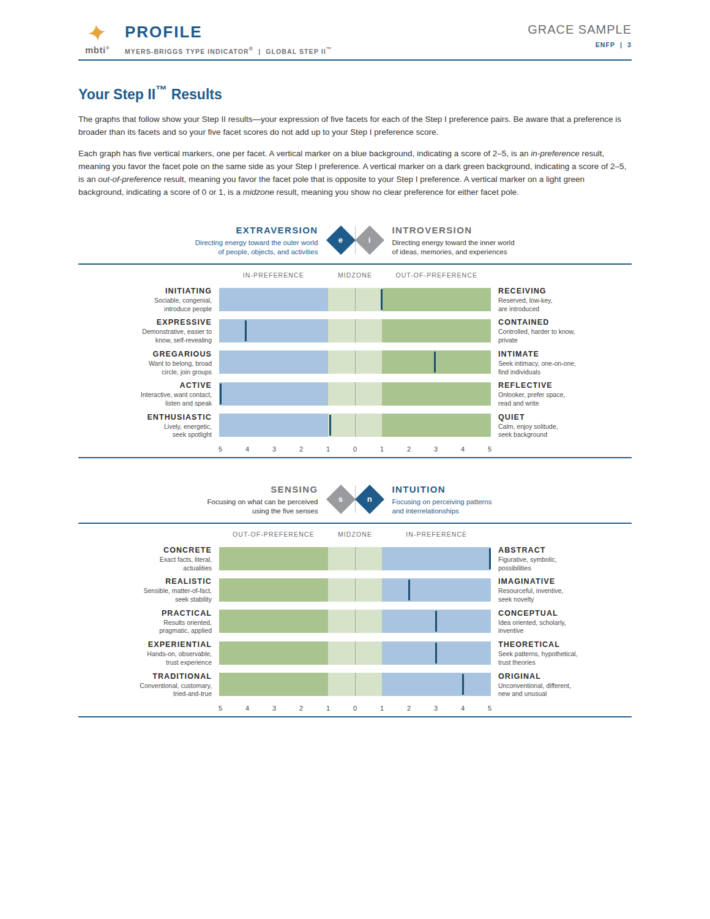✦ mbti®
PROFILE
MYERS-BRIGGS TYPE INDICATOR® | GLOBAL STEP II™
GRACE SAMPLE
ENFP | 3
Your Step II™ Results
The graphs that follow show your Step II results—your expression of five facets for each of the Step I preference pairs. Be aware that a preference is broader than its facets and so your five facet scores do not add up to your Step I preference score.
Each graph has five vertical markers, one per facet. A vertical marker on a blue background, indicating a score of 2–5, is an in-preference result, meaning you favor the facet pole on the same side as your Step I preference. A vertical marker on a dark green background, indicating a score of 2–5, is an out-of-preference result, meaning you favor the facet pole that is opposite to your Step I preference. A vertical marker on a light green background, indicating a score of 0 or 1, is a midzone result, meaning you show no clear preference for either facet pole.
EXTRAVERSION
Directing energy toward the outer world
of people, objects, and activities
e
i
INTROVERSION
Directing energy toward the inner world
of ideas, memories, and experiences
IN-PREFERENCE MIDZONE OUT-OF-PREFERENCE
INITIATING
Sociable, congenial,
introduce people
RECEIVING
Reserved, low-key,
are introduced
EXPRESSIVE
Demonstrative, easier to
know, self-revealing
CONTAINED
Controlled, harder to know,
private
GREGARIOUS
Want to belong, broad
circle, join groups
INTIMATE
Seek intimacy, one-on-one,
find individuals
ACTIVE
Interactive, want contact,
listen and speak
REFLECTIVE
Onlooker, prefer space,
read and write
ENTHUSIASTIC
Lively, energetic,
seek spotlight
QUIET
Calm, enjoy solitude,
seek background
54321012345
SENSING
Focusing on what can be perceived
using the five senses
s
n
INTUITION
Focusing on perceiving patterns
and interrelationships
OUT-OF-PREFERENCE MIDZONE IN-PREFERENCE
CONCRETE
Exact facts, literal,
actualities
ABSTRACT
Figurative, symbolic,
possibilities
REALISTIC
Sensible, matter-of-fact,
seek stability
IMAGINATIVE
Resourceful, inventive,
seek novelty
PRACTICAL
Results oriented,
pragmatic, applied
CONCEPTUAL
Idea oriented, scholarly,
inventive
EXPERIENTIAL
Hands-on, observable,
trust experience
THEORETICAL
Seek patterns, hypothetical,
trust theories
TRADITIONAL
Conventional, customary,
tried-and-true
ORIGINAL
Unconventional, different,
new and unusual
54321012345